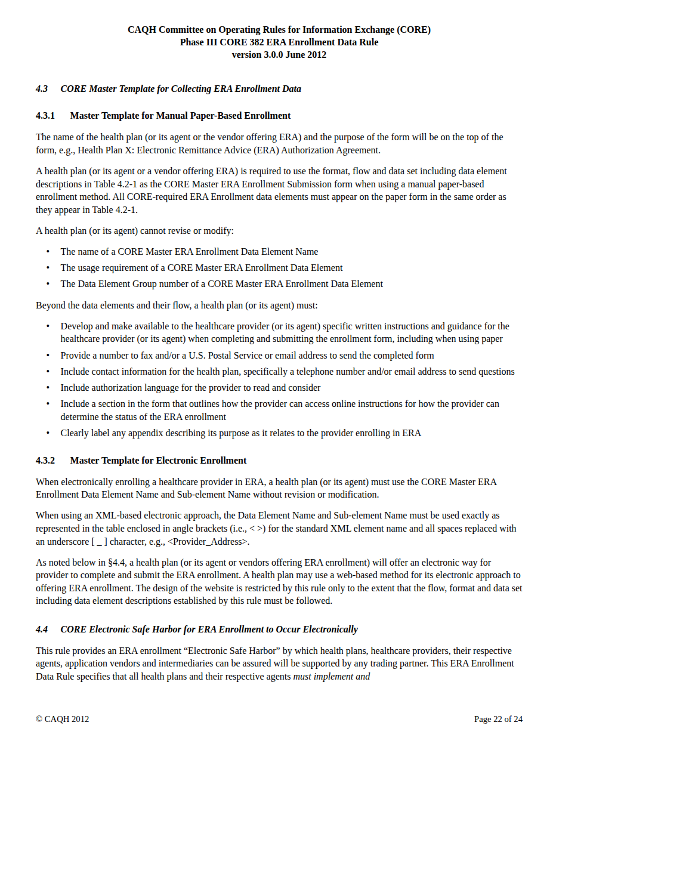CAQH Committee on Operating Rules for Information Exchange (CORE)
Phase III CORE 382 ERA Enrollment Data Rule
version 3.0.0 June 2012
4.3 CORE Master Template for Collecting ERA Enrollment Data
4.3.1 Master Template for Manual Paper-Based Enrollment
The name of the health plan (or its agent or the vendor offering ERA) and the purpose of the form will be on the top of the form, e.g., Health Plan X: Electronic Remittance Advice (ERA) Authorization Agreement.
A health plan (or its agent or a vendor offering ERA) is required to use the format, flow and data set including data element descriptions in Table 4.2-1 as the CORE Master ERA Enrollment Submission form when using a manual paper-based enrollment method. All CORE-required ERA Enrollment data elements must appear on the paper form in the same order as they appear in Table 4.2-1.
A health plan (or its agent) cannot revise or modify:
The name of a CORE Master ERA Enrollment Data Element Name
The usage requirement of a CORE Master ERA Enrollment Data Element
The Data Element Group number of a CORE Master ERA Enrollment Data Element
Beyond the data elements and their flow, a health plan (or its agent) must:
Develop and make available to the healthcare provider (or its agent) specific written instructions and guidance for the healthcare provider (or its agent) when completing and submitting the enrollment form, including when using paper
Provide a number to fax and/or a U.S. Postal Service or email address to send the completed form
Include contact information for the health plan, specifically a telephone number and/or email address to send questions
Include authorization language for the provider to read and consider
Include a section in the form that outlines how the provider can access online instructions for how the provider can determine the status of the ERA enrollment
Clearly label any appendix describing its purpose as it relates to the provider enrolling in ERA
4.3.2 Master Template for Electronic Enrollment
When electronically enrolling a healthcare provider in ERA, a health plan (or its agent) must use the CORE Master ERA Enrollment Data Element Name and Sub-element Name without revision or modification.
When using an XML-based electronic approach, the Data Element Name and Sub-element Name must be used exactly as represented in the table enclosed in angle brackets (i.e., < >) for the standard XML element name and all spaces replaced with an underscore [ _ ] character, e.g., <Provider_Address>.
As noted below in §4.4, a health plan (or its agent or vendors offering ERA enrollment) will offer an electronic way for provider to complete and submit the ERA enrollment. A health plan may use a web-based method for its electronic approach to offering ERA enrollment. The design of the website is restricted by this rule only to the extent that the flow, format and data set including data element descriptions established by this rule must be followed.
4.4 CORE Electronic Safe Harbor for ERA Enrollment to Occur Electronically
This rule provides an ERA enrollment “Electronic Safe Harbor” by which health plans, healthcare providers, their respective agents, application vendors and intermediaries can be assured will be supported by any trading partner. This ERA Enrollment Data Rule specifies that all health plans and their respective agents must implement and
© CAQH 2012
Page 22 of 24